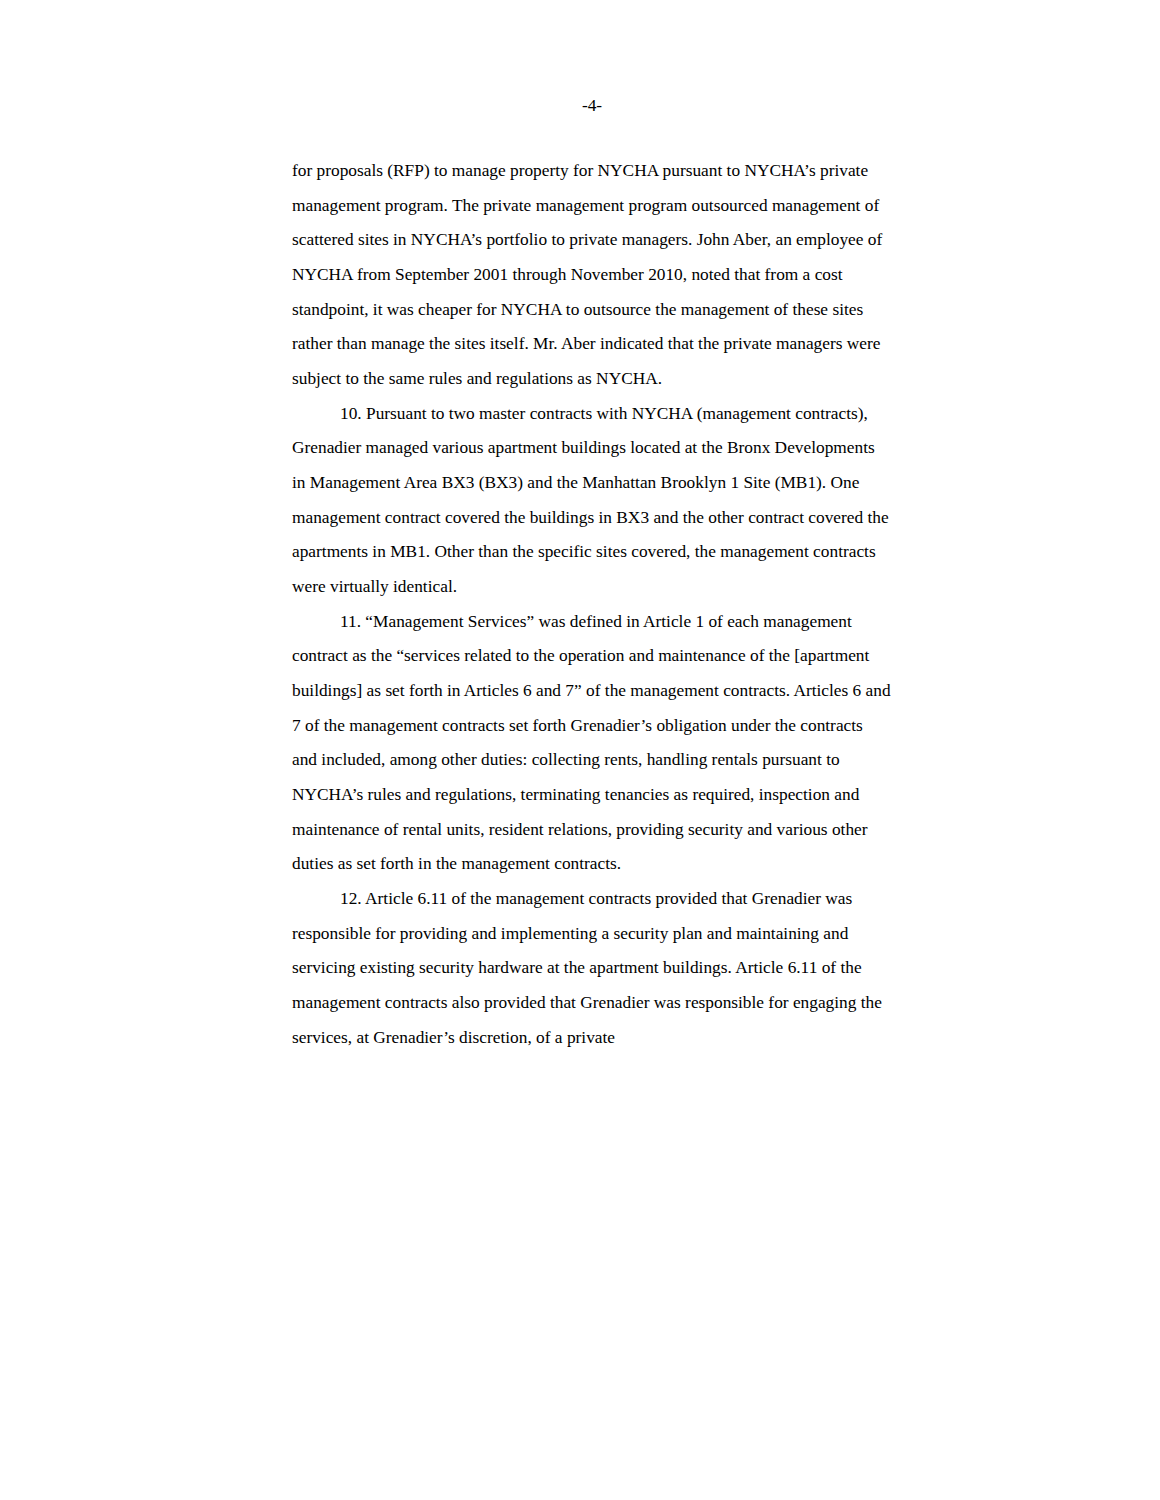-4-
for proposals (RFP) to manage property for NYCHA pursuant to NYCHA’s private management program. The private management program outsourced management of scattered sites in NYCHA’s portfolio to private managers. John Aber, an employee of NYCHA from September 2001 through November 2010, noted that from a cost standpoint, it was cheaper for NYCHA to outsource the management of these sites rather than manage the sites itself. Mr. Aber indicated that the private managers were subject to the same rules and regulations as NYCHA.
10. Pursuant to two master contracts with NYCHA (management contracts), Grenadier managed various apartment buildings located at the Bronx Developments in Management Area BX3 (BX3) and the Manhattan Brooklyn 1 Site (MB1). One management contract covered the buildings in BX3 and the other contract covered the apartments in MB1. Other than the specific sites covered, the management contracts were virtually identical.
11. “Management Services” was defined in Article 1 of each management contract as the “services related to the operation and maintenance of the [apartment buildings] as set forth in Articles 6 and 7” of the management contracts. Articles 6 and 7 of the management contracts set forth Grenadier’s obligation under the contracts and included, among other duties: collecting rents, handling rentals pursuant to NYCHA’s rules and regulations, terminating tenancies as required, inspection and maintenance of rental units, resident relations, providing security and various other duties as set forth in the management contracts.
12. Article 6.11 of the management contracts provided that Grenadier was responsible for providing and implementing a security plan and maintaining and servicing existing security hardware at the apartment buildings. Article 6.11 of the management contracts also provided that Grenadier was responsible for engaging the services, at Grenadier’s discretion, of a private